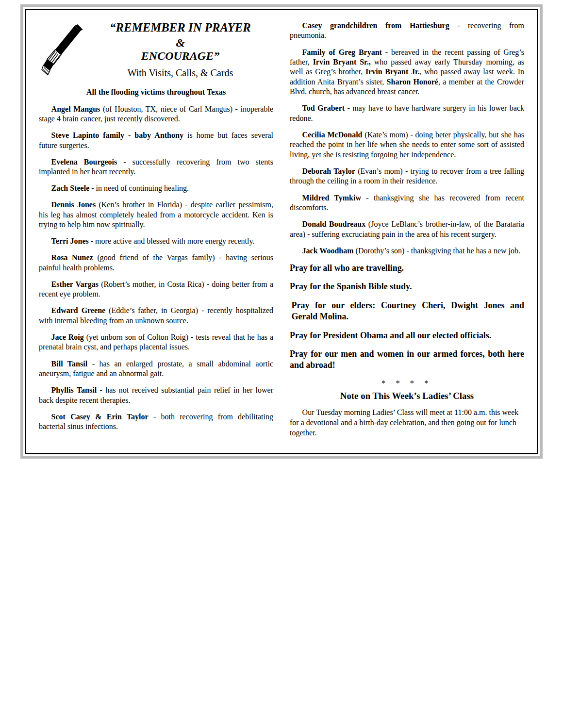“REMEMBER IN PRAYER
&
ENCOURAGE”
With Visits, Calls, & Cards
All the flooding victims throughout Texas
Angel Mangus (of Houston, TX, niece of Carl Mangus) - inoperable stage 4 brain cancer, just recently discovered.
Steve Lapinto family - baby Anthony is home but faces several future surgeries.
Evelena Bourgeois - successfully recovering from two stents implanted in her heart recently.
Zach Steele - in need of continuing healing.
Dennis Jones (Ken’s brother in Florida) - despite earlier pessimism, his leg has almost completely healed from a motorcycle accident. Ken is trying to help him now spiritually.
Terri Jones - more active and blessed with more energy recently.
Rosa Nunez (good friend of the Vargas family) - having serious painful health problems.
Esther Vargas (Robert’s mother, in Costa Rica) - doing better from a recent eye problem.
Edward Greene (Eddie’s father, in Georgia) - recently hospitalized with internal bleeding from an unknown source.
Jace Roig (yet unborn son of Colton Roig) - tests reveal that he has a prenatal brain cyst, and perhaps placental issues.
Bill Tansil - has an enlarged prostate, a small abdominal aortic aneurysm, fatigue and an abnormal gait.
Phyllis Tansil - has not received substantial pain relief in her lower back despite recent therapies.
Scot Casey & Erin Taylor - both recovering from debilitating bacterial sinus infections.
Casey grandchildren from Hattiesburg - recovering from pneumonia.
Family of Greg Bryant - bereaved in the recent passing of Greg’s father, Irvin Bryant Sr., who passed away early Thursday morning, as well as Greg’s brother, Irvin Bryant Jr., who passed away last week. In addition Anita Bryant’s sister, Sharon Honoré, a member at the Crowder Blvd. church, has advanced breast cancer.
Tod Grabert - may have to have hardware surgery in his lower back redone.
Cecilia McDonald (Kate’s mom) - doing beter physically, but she has reached the point in her life when she needs to enter some sort of assisted living, yet she is resisting forgoing her independence.
Deborah Taylor (Evan’s mom) - trying to recover from a tree falling through the ceiling in a room in their residence.
Mildred Tymkiw - thanksgiving she has recovered from recent discomforts.
Donald Boudreaux (Joyce LeBlanc’s brother-in-law, of the Barataria area) - suffering excruciating pain in the area of his recent surgery.
Jack Woodham (Dorothy’s son) - thanksgiving that he has a new job.
Pray for all who are travelling.
Pray for the Spanish Bible study.
Pray for our elders: Courtney Cheri, Dwight Jones and Gerald Molina.
Pray for President Obama and all our elected officials.
Pray for our men and women in our armed forces, both here and abroad!
* * * *
Note on This Week’s Ladies’ Class
Our Tuesday morning Ladies’ Class will meet at 11:00 a.m. this week for a devotional and a birth-day celebration, and then going out for lunch together.